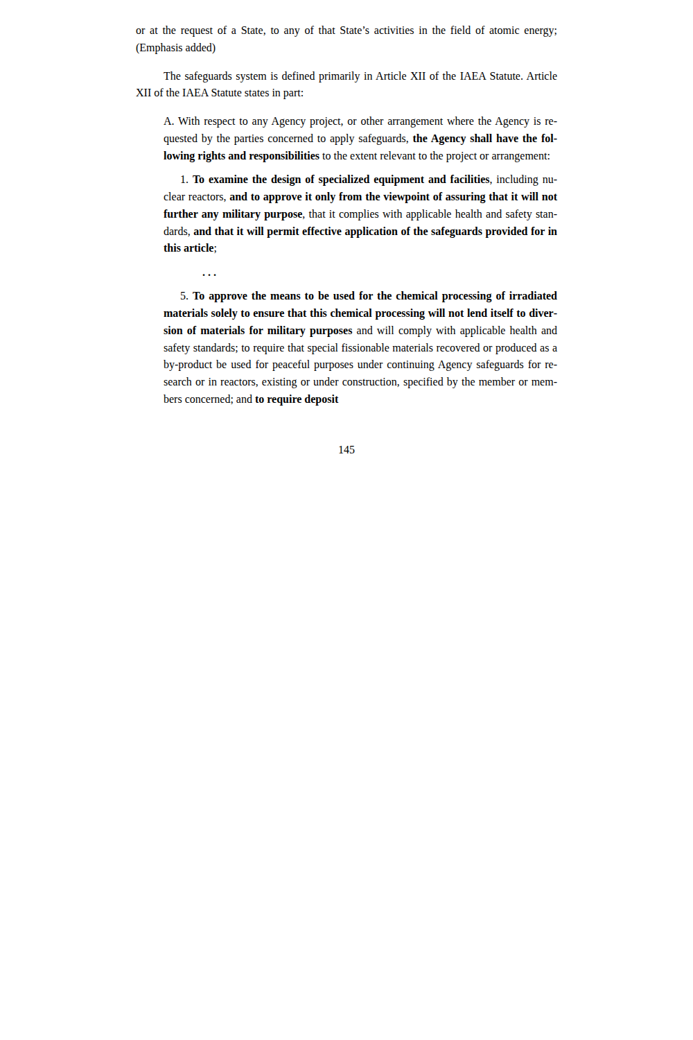or at the request of a State, to any of that State’s activities in the field of atomic energy; (Emphasis added)
The safeguards system is defined primarily in Article XII of the IAEA Statute. Article XII of the IAEA Statute states in part:
A. With respect to any Agency project, or other arrangement where the Agency is requested by the parties concerned to apply safeguards, the Agency shall have the following rights and responsibilities to the extent relevant to the project or arrangement:
1. To examine the design of specialized equipment and facilities, including nuclear reactors, and to approve it only from the viewpoint of assuring that it will not further any military purpose, that it complies with applicable health and safety standards, and that it will permit effective application of the safeguards provided for in this article;
. . .
5. To approve the means to be used for the chemical processing of irradiated materials solely to ensure that this chemical processing will not lend itself to diversion of materials for military purposes and will comply with applicable health and safety standards; to require that special fissionable materials recovered or produced as a by-product be used for peaceful purposes under continuing Agency safeguards for research or in reactors, existing or under construction, specified by the member or members concerned; and to require deposit
145